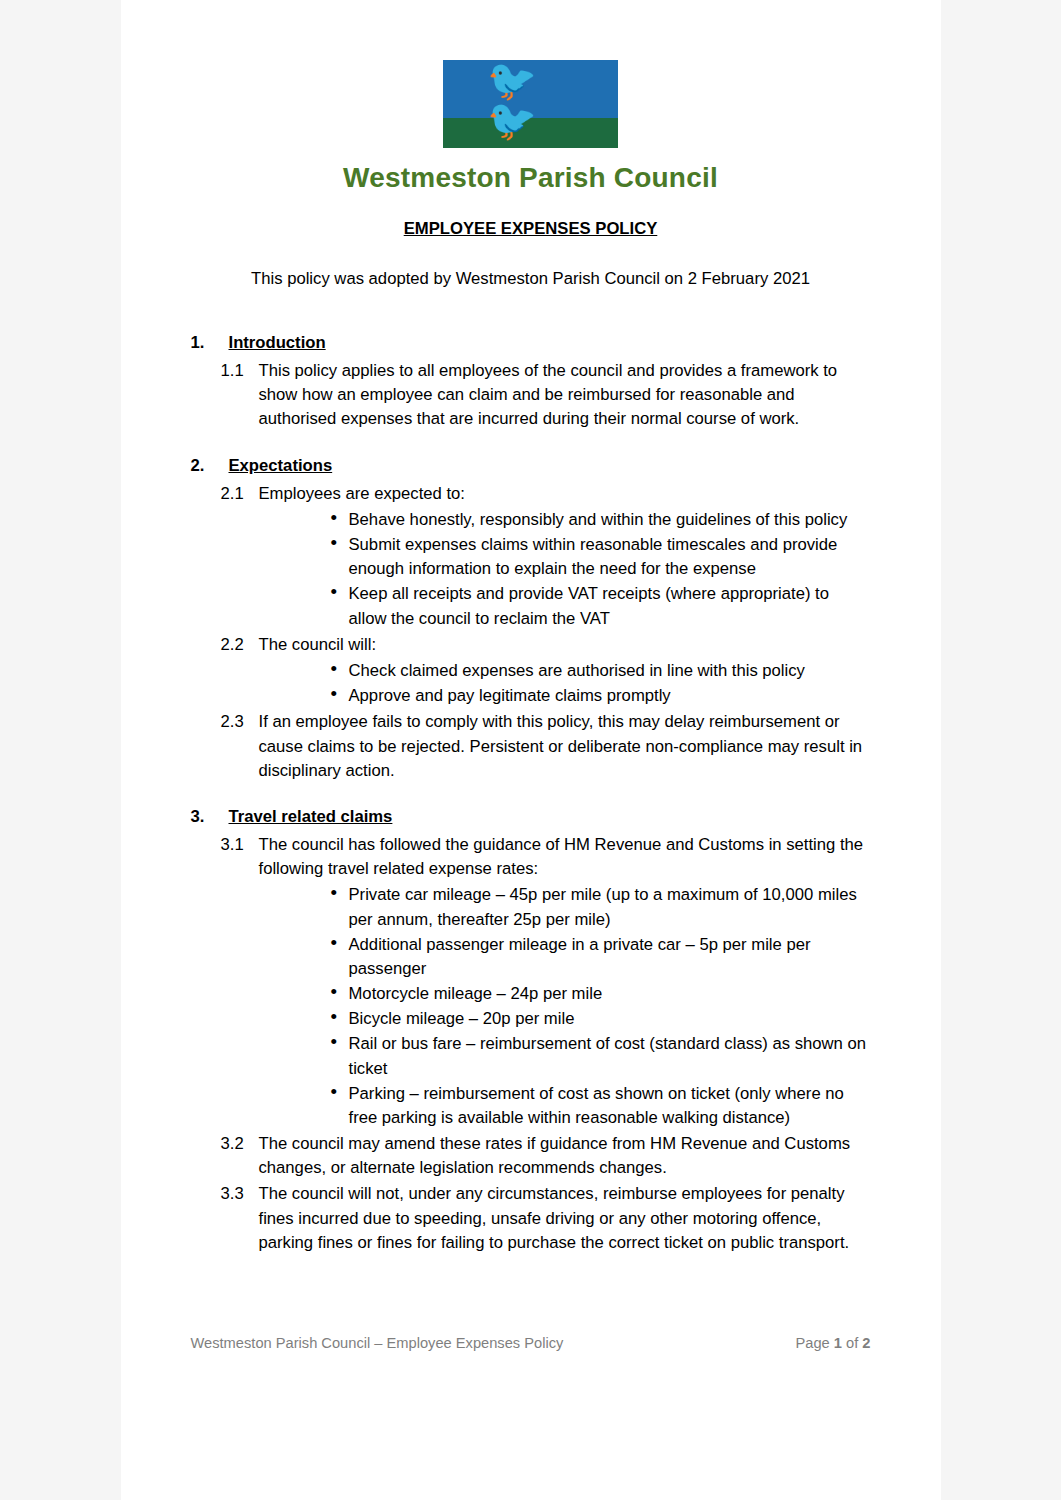🐦🐦
Westmeston Parish Council
EMPLOYEE EXPENSES POLICY
This policy was adopted by Westmeston Parish Council on 2 February 2021
1. Introduction
1.1 This policy applies to all employees of the council and provides a framework to show how an employee can claim and be reimbursed for reasonable and authorised expenses that are incurred during their normal course of work.
2. Expectations
2.1 Employees are expected to:
Behave honestly, responsibly and within the guidelines of this policy
Submit expenses claims within reasonable timescales and provide enough information to explain the need for the expense
Keep all receipts and provide VAT receipts (where appropriate) to allow the council to reclaim the VAT
2.2 The council will:
Check claimed expenses are authorised in line with this policy
Approve and pay legitimate claims promptly
2.3 If an employee fails to comply with this policy, this may delay reimbursement or cause claims to be rejected. Persistent or deliberate non-compliance may result in disciplinary action.
3. Travel related claims
3.1 The council has followed the guidance of HM Revenue and Customs in setting the following travel related expense rates:
Private car mileage – 45p per mile (up to a maximum of 10,000 miles per annum, thereafter 25p per mile)
Additional passenger mileage in a private car – 5p per mile per passenger
Motorcycle mileage – 24p per mile
Bicycle mileage – 20p per mile
Rail or bus fare – reimbursement of cost (standard class) as shown on ticket
Parking – reimbursement of cost as shown on ticket (only where no free parking is available within reasonable walking distance)
3.2 The council may amend these rates if guidance from HM Revenue and Customs changes, or alternate legislation recommends changes.
3.3 The council will not, under any circumstances, reimburse employees for penalty fines incurred due to speeding, unsafe driving or any other motoring offence, parking fines or fines for failing to purchase the correct ticket on public transport.
Westmeston Parish Council – Employee Expenses Policy
Page 1 of 2